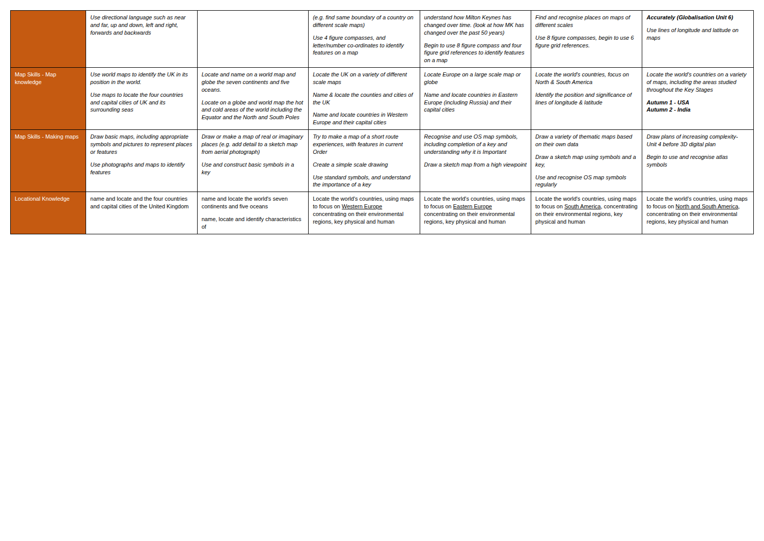| | Use directional language such as near and far, up and down, left and right, forwards and backwards | | (e.g. find same boundary of a country on different scale maps) Use 4 figure compasses, and letter/number co-ordinates to identify features on a map | understand how Milton Keynes has changed over time. (look at how MK has changed over the past 50 years) Begin to use 8 figure compass and four figure grid references to identify features on a map | Find and recognise places on maps of different scales Use 8 figure compasses, begin to use 6 figure grid references. | Accurately (Globalisation Unit 6) Use lines of longitude and latitude on maps |
| Map Skills - Map knowledge | Use world maps to identify the UK in its position in the world. Use maps to locate the four countries and capital cities of UK and its surrounding seas | Locate and name on a world map and globe the seven continents and five oceans. Locate on a globe and world map the hot and cold areas of the world including the Equator and the North and South Poles | Locate the UK on a variety of different scale maps Name & locate the counties and cities of the UK Name and locate countries in Western Europe and their capital cities | Locate Europe on a large scale map or globe Name and locate countries in Eastern Europe (including Russia) and their capital cities | Locate the world's countries, focus on North & South America Identify the position and significance of lines of longitude & latitude | Locate the world's countries on a variety of maps, including the areas studied throughout the Key Stages Autumn 1 - USA Autumn 2 - India |
| Map Skills - Making maps | Draw basic maps, including appropriate symbols and pictures to represent places or features Use photographs and maps to identify features | Draw or make a map of real or imaginary places (e.g. add detail to a sketch map from aerial photograph) Use and construct basic symbols in a key | Try to make a map of a short route experiences, with features in current Order Create a simple scale drawing Use standard symbols, and understand the importance of a key | Recognise and use OS map symbols, including completion of a key and understanding why it is Important Draw a sketch map from a high viewpoint | Draw a variety of thematic maps based on their own data Draw a sketch map using symbols and a key, Use and recognise OS map symbols regularly | Draw plans of increasing complexity- Unit 4 before 3D digital plan Begin to use and recognise atlas symbols |
| Locational Knowledge | name and locate and the four countries and capital cities of the United Kingdom | name and locate the world's seven continents and five oceans name, locate and identify characteristics of | Locate the world's countries, using maps to focus on Western Europe concentrating on their environmental regions, key physical and human | Locate the world's countries, using maps to focus on Eastern Europe concentrating on their environmental regions, key physical and human | Locate the world's countries, using maps to focus on South America , concentrating on their environmental regions, key physical and human | Locate the world's countries, using maps to focus on North and South America , concentrating on their environmental regions, key physical and human |